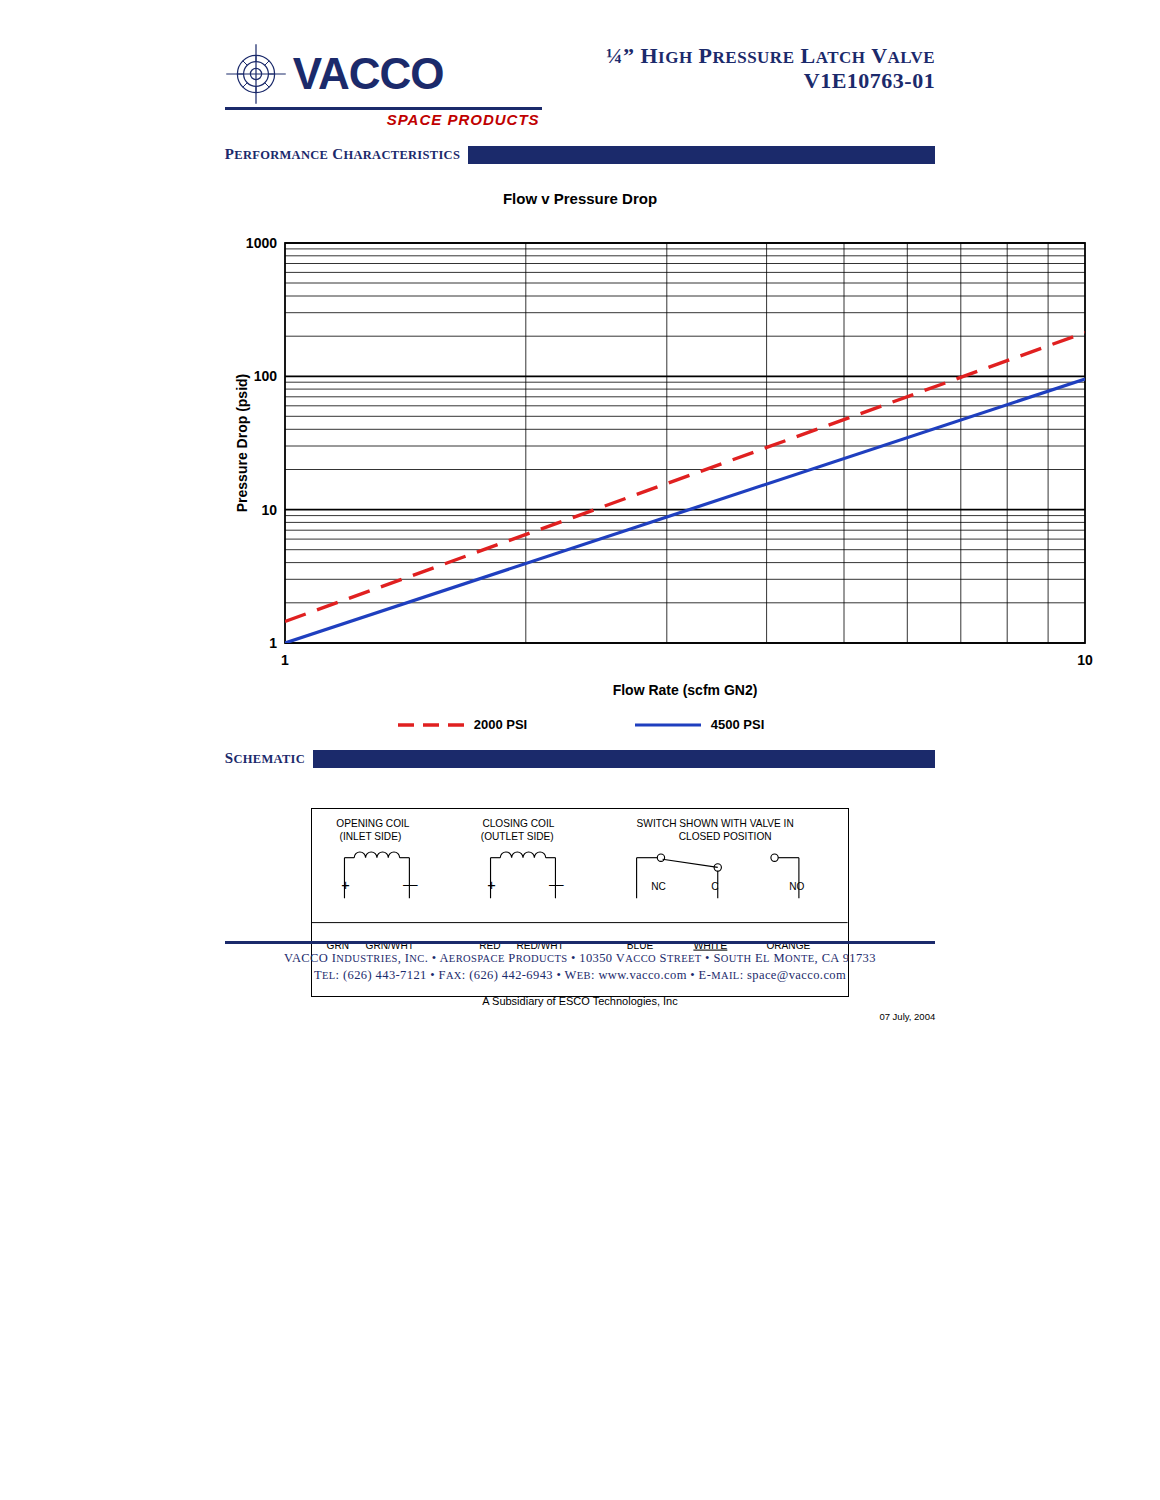VACCO
SPACE PRODUCTS
¼” HIGH PRESSURE LATCH VALVE
V1E10763-01
PERFORMANCE CHARACTERISTICS
Flow v Pressure Drop
Log-log chart. Plot area: x from 60 to 860 (px), y from 30 to 430 (px) X axis: 1 -> 10 (one decade) Y axis: 1 -> 1000 (three decades) Pressure Drop (psid) 1 10 100 1000 1 10 Flow Rate (scfm GN2)
2000 PSI
4500 PSI
SCHEMATIC
OPENING COIL (INLET SIDE) CLOSING COIL (OUTLET SIDE) SWITCH SHOWN WITH VALVE IN CLOSED POSITION + — + — NC C NO GRN GRN/WHT RED RED/WHT BLUE WHITE ORANGE
VACCO INDUSTRIES, INC. • AEROSPACE PRODUCTS • 10350 VACCO STREET • SOUTH EL MONTE, CA 91733
TEL: (626) 443-7121 • FAX: (626) 442-6943 • WEB: www.vacco.com • E-MAIL: space@vacco.com
A Subsidiary of ESCO Technologies, Inc
07 July, 2004